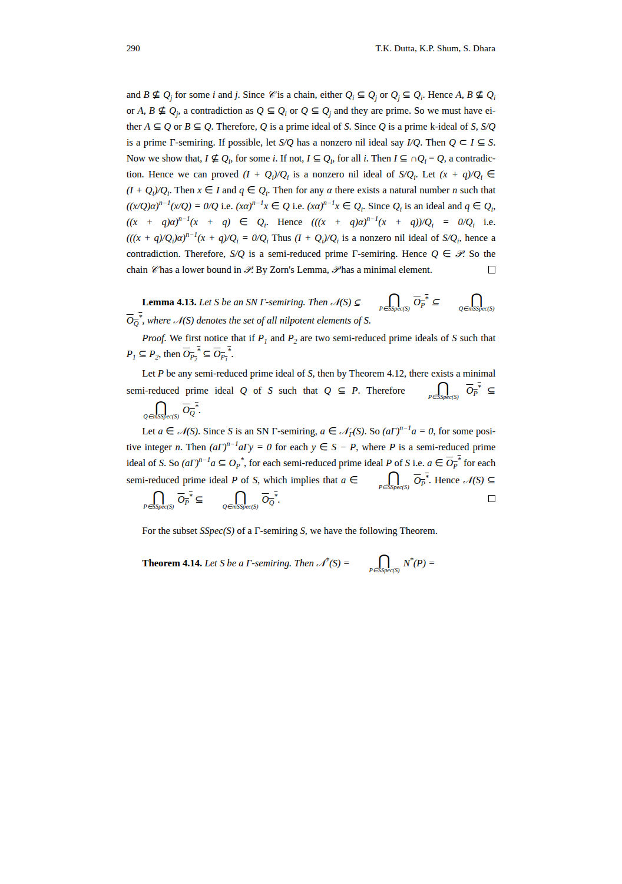290 T.K. Dutta, K.P. Shum, S. Dhara
and B ⊈ Qj for some i and j. Since 𝒞 is a chain, either Qi ⊆ Qj or Qj ⊆ Qi. Hence A, B ⊈ Qi or A, B ⊈ Qj, a contradiction as Q ⊆ Qi or Q ⊆ Qj and they are prime. So we must have either A ⊆ Q or B ⊆ Q. Therefore, Q is a prime ideal of S. Since Q is a prime k-ideal of S, S/Q is a prime Γ-semiring. If possible, let S/Q has a nonzero nil ideal say I/Q. Then Q ⊂ I ⊆ S. Now we show that, I ⊈ Qi, for some i. If not, I ⊆ Qi, for all i. Then I ⊆ ∩Qi = Q, a contradiction. Hence we can proved (I + Qi)/Qi is a nonzero nil ideal of S/Qi. Let (x + q)/Qi ∈ (I + Qi)/Qi. Then x ∈ I and q ∈ Qi. Then for any α there exists a natural number n such that ((x/Q)α)n−1(x/Q) = 0/Q i.e. (xα)n−1x ∈ Q i.e. (xα)n−1x ∈ Qi. Since Qi is an ideal and q ∈ Qi, ((x + q)α)n−1(x + q) ∈ Qi. Hence (((x + q)α)n−1(x + q))/Qi = 0/Qi i.e. (((x + q)/Qi)α)n−1(x + q)/Qi = 0/Qi Thus (I + Qi)/Qi is a nonzero nil ideal of S/Qi, hence a contradiction. Therefore, S/Q is a semi-reduced prime Γ-semiring. Hence Q ∈ 𝒫. So the chain 𝒞 has a lower bound in 𝒫. By Zorn's Lemma, 𝒫 has a minimal element.
Lemma 4.13. Let S be an SN Γ-semiring. Then 𝒩(S) ⊆ ⋂P∈SSpec(S) OP* ⊆ ⋂Q∈mSSpec(S) OQ*, where 𝒩(S) denotes the set of all nilpotent elements of S.
Proof. We first notice that if P1 and P2 are two semi-reduced prime ideals of S such that P1 ⊆ P2, then OP2* ⊆ OP1*.
Let P be any semi-reduced prime ideal of S, then by Theorem 4.12, there exists a minimal semi-reduced prime ideal Q of S such that Q ⊆ P. Therefore ⋂P∈SSpec(S) OP* ⊆ ⋂Q∈mSSpec(S) OQ*.
Let a ∈ 𝒩(S). Since S is an SN Γ-semiring, a ∈ 𝒩Γ(S). So (aΓ)n−1a = 0, for some positive integer n. Then (aΓ)n−1aΓy = 0 for each y ∈ S − P, where P is a semi-reduced prime ideal of S. So (aΓ)n−1a ⊆ OP*, for each semi-reduced prime ideal P of S i.e. a ∈ OP* for each semi-reduced prime ideal P of S, which implies that a ∈ ⋂P∈SSpec(S) OP*. Hence 𝒩(S) ⊆ ⋂P∈SSpec(S) OP* ⊆ ⋂Q∈mSSpec(S) OQ*.
For the subset SSpec(S) of a Γ-semiring S, we have the following Theorem.
Theorem 4.14. Let S be a Γ-semiring. Then 𝒩*(S) = ⋂P∈SSpec(S) N*(P) =